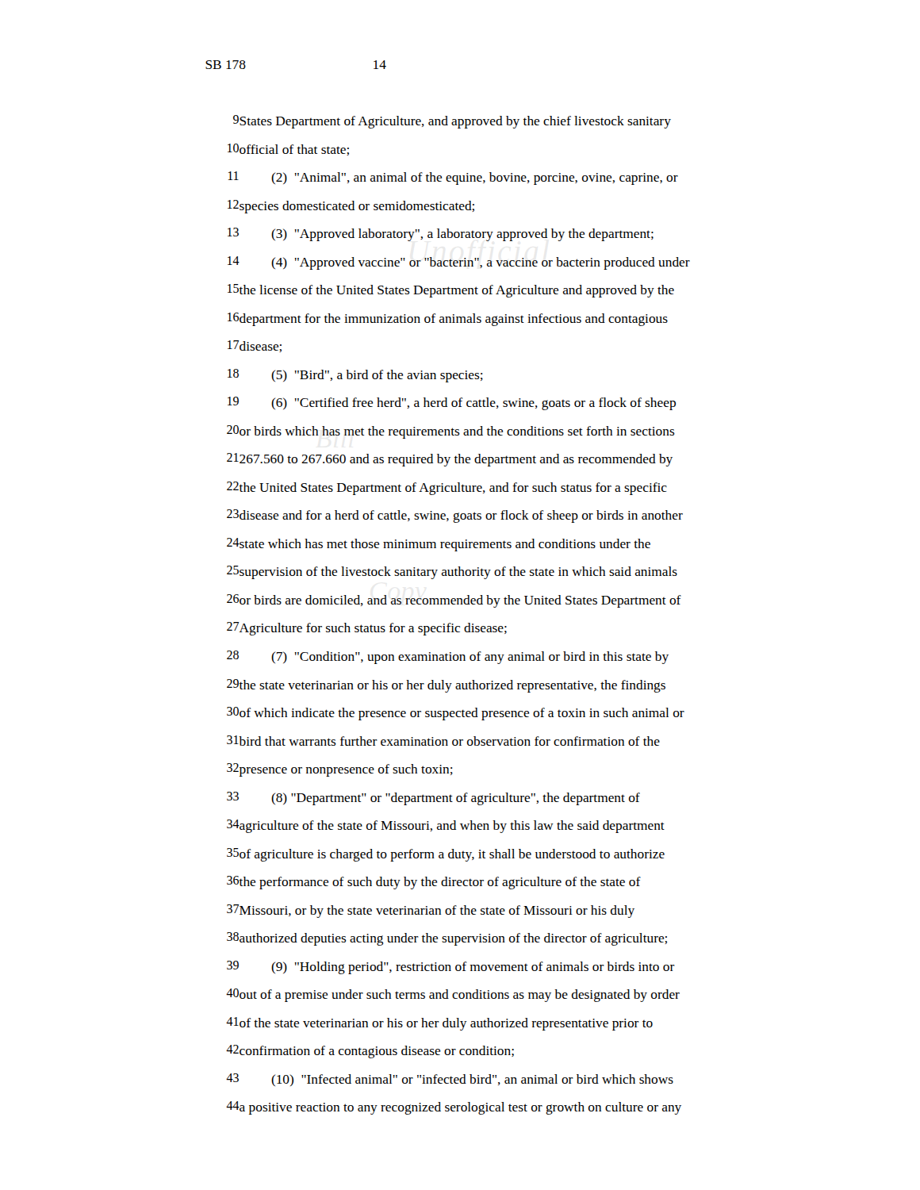Unofficial
Bill
Copy
SB 178 14
| 9 | States Department of Agriculture, and approved by the chief livestock sanitary |
| 10 | official of that state; |
| 11 | (2) "Animal", an animal of the equine, bovine, porcine, ovine, caprine, or |
| 12 | species domesticated or semidomesticated; |
| 13 | (3) "Approved laboratory", a laboratory approved by the department; |
| 14 | (4) "Approved vaccine" or "bacterin", a vaccine or bacterin produced under |
| 15 | the license of the United States Department of Agriculture and approved by the |
| 16 | department for the immunization of animals against infectious and contagious |
| 17 | disease; |
| 18 | (5) "Bird", a bird of the avian species; |
| 19 | (6) "Certified free herd", a herd of cattle, swine, goats or a flock of sheep |
| 20 | or birds which has met the requirements and the conditions set forth in sections |
| 21 | 267.560 to 267.660 and as required by the department and as recommended by |
| 22 | the United States Department of Agriculture, and for such status for a specific |
| 23 | disease and for a herd of cattle, swine, goats or flock of sheep or birds in another |
| 24 | state which has met those minimum requirements and conditions under the |
| 25 | supervision of the livestock sanitary authority of the state in which said animals |
| 26 | or birds are domiciled, and as recommended by the United States Department of |
| 27 | Agriculture for such status for a specific disease; |
| 28 | (7) "Condition", upon examination of any animal or bird in this state by |
| 29 | the state veterinarian or his or her duly authorized representative, the findings |
| 30 | of which indicate the presence or suspected presence of a toxin in such animal or |
| 31 | bird that warrants further examination or observation for confirmation of the |
| 32 | presence or nonpresence of such toxin; |
| 33 | (8) "Department" or "department of agriculture", the department of |
| 34 | agriculture of the state of Missouri, and when by this law the said department |
| 35 | of agriculture is charged to perform a duty, it shall be understood to authorize |
| 36 | the performance of such duty by the director of agriculture of the state of |
| 37 | Missouri, or by the state veterinarian of the state of Missouri or his duly |
| 38 | authorized deputies acting under the supervision of the director of agriculture; |
| 39 | (9) "Holding period", restriction of movement of animals or birds into or |
| 40 | out of a premise under such terms and conditions as may be designated by order |
| 41 | of the state veterinarian or his or her duly authorized representative prior to |
| 42 | confirmation of a contagious disease or condition; |
| 43 | (10) "Infected animal" or "infected bird", an animal or bird which shows |
| 44 | a positive reaction to any recognized serological test or growth on culture or any |